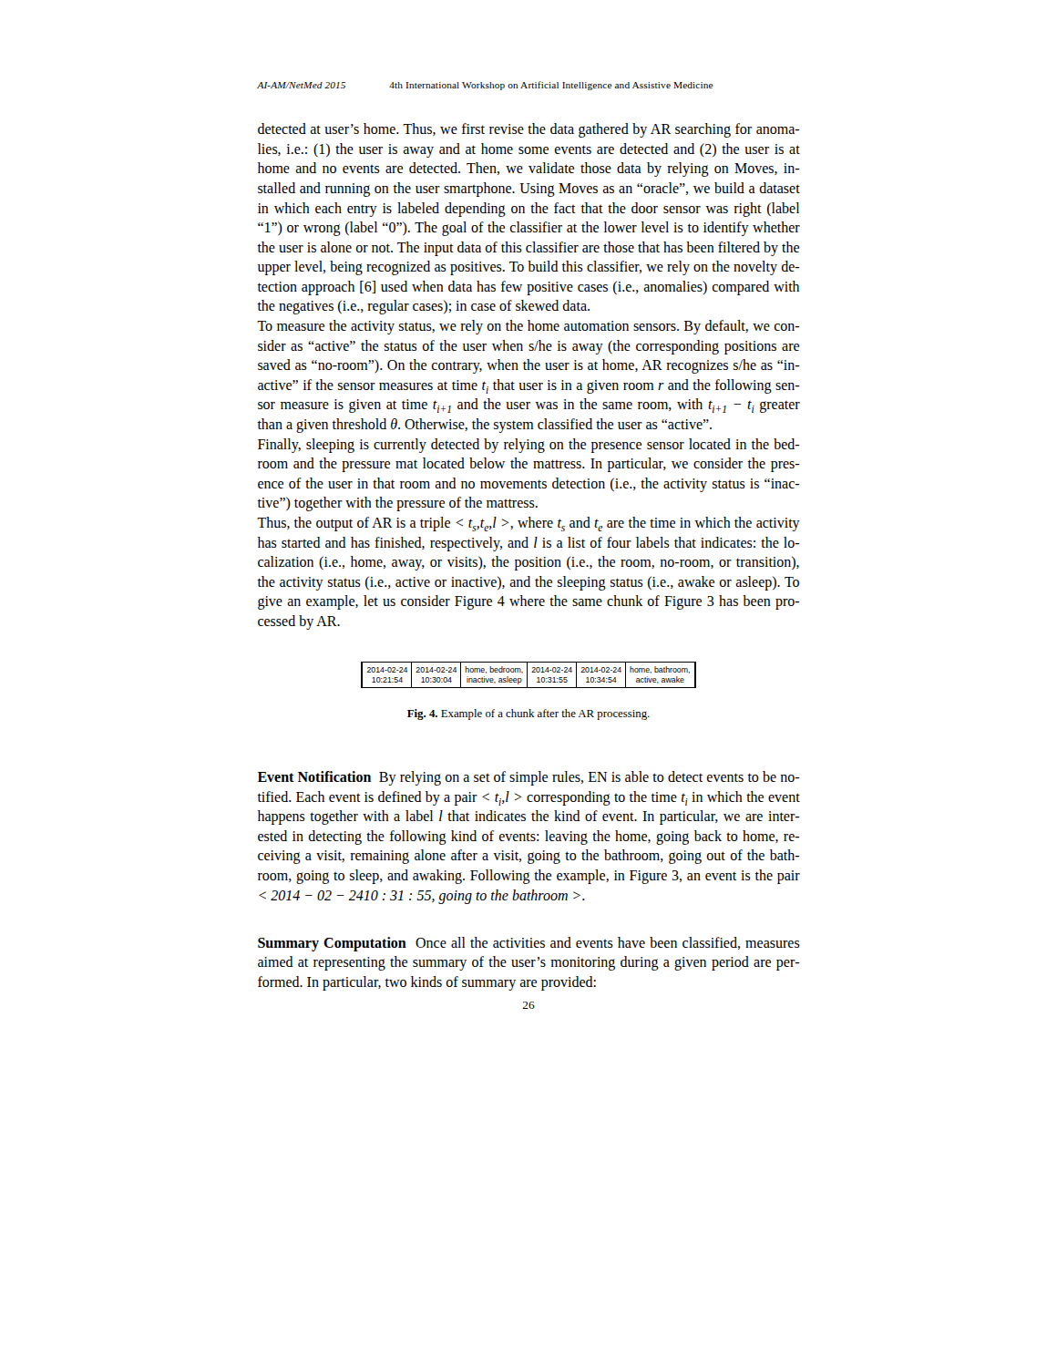AI-AM/NetMed 2015 4th International Workshop on Artificial Intelligence and Assistive Medicine
detected at user’s home. Thus, we first revise the data gathered by AR searching for anomalies, i.e.: (1) the user is away and at home some events are detected and (2) the user is at home and no events are detected. Then, we validate those data by relying on Moves, installed and running on the user smartphone. Using Moves as an “oracle”, we build a dataset in which each entry is labeled depending on the fact that the door sensor was right (label “1”) or wrong (label “0”). The goal of the classifier at the lower level is to identify whether the user is alone or not. The input data of this classifier are those that has been filtered by the upper level, being recognized as positives. To build this classifier, we rely on the novelty detection approach [6] used when data has few positive cases (i.e., anomalies) compared with the negatives (i.e., regular cases); in case of skewed data.
To measure the activity status, we rely on the home automation sensors. By default, we consider as “active” the status of the user when s/he is away (the corresponding positions are saved as “no-room”). On the contrary, when the user is at home, AR recognizes s/he as “inactive” if the sensor measures at time ti that user is in a given room r and the following sensor measure is given at time ti+1 and the user was in the same room, with ti+1 − ti greater than a given threshold θ. Otherwise, the system classified the user as “active”.
Finally, sleeping is currently detected by relying on the presence sensor located in the bedroom and the pressure mat located below the mattress. In particular, we consider the presence of the user in that room and no movements detection (i.e., the activity status is “inactive”) together with the pressure of the mattress.
Thus, the output of AR is a triple < ts,te,l >, where ts and te are the time in which the activity has started and has finished, respectively, and l is a list of four labels that indicates: the localization (i.e., home, away, or visits), the position (i.e., the room, no-room, or transition), the activity status (i.e., active or inactive), and the sleeping status (i.e., awake or asleep). To give an example, let us consider Figure 4 where the same chunk of Figure 3 has been processed by AR.
| 2014-02-24 10:21:54 | 2014-02-24 10:30:04 | home, bedroom, inactive, asleep | 2014-02-24 10:31:55 | 2014-02-24 10:34:54 | home, bathroom, active, awake |
Fig. 4. Example of a chunk after the AR processing.
Event Notification By relying on a set of simple rules, EN is able to detect events to be notified. Each event is defined by a pair < ti,l > corresponding to the time ti in which the event happens together with a label l that indicates the kind of event. In particular, we are interested in detecting the following kind of events: leaving the home, going back to home, receiving a visit, remaining alone after a visit, going to the bathroom, going out of the bathroom, going to sleep, and awaking. Following the example, in Figure 3, an event is the pair < 2014 − 02 − 2410 : 31 : 55, going to the bathroom >.
Summary Computation Once all the activities and events have been classified, measures aimed at representing the summary of the user’s monitoring during a given period are performed. In particular, two kinds of summary are provided:
26